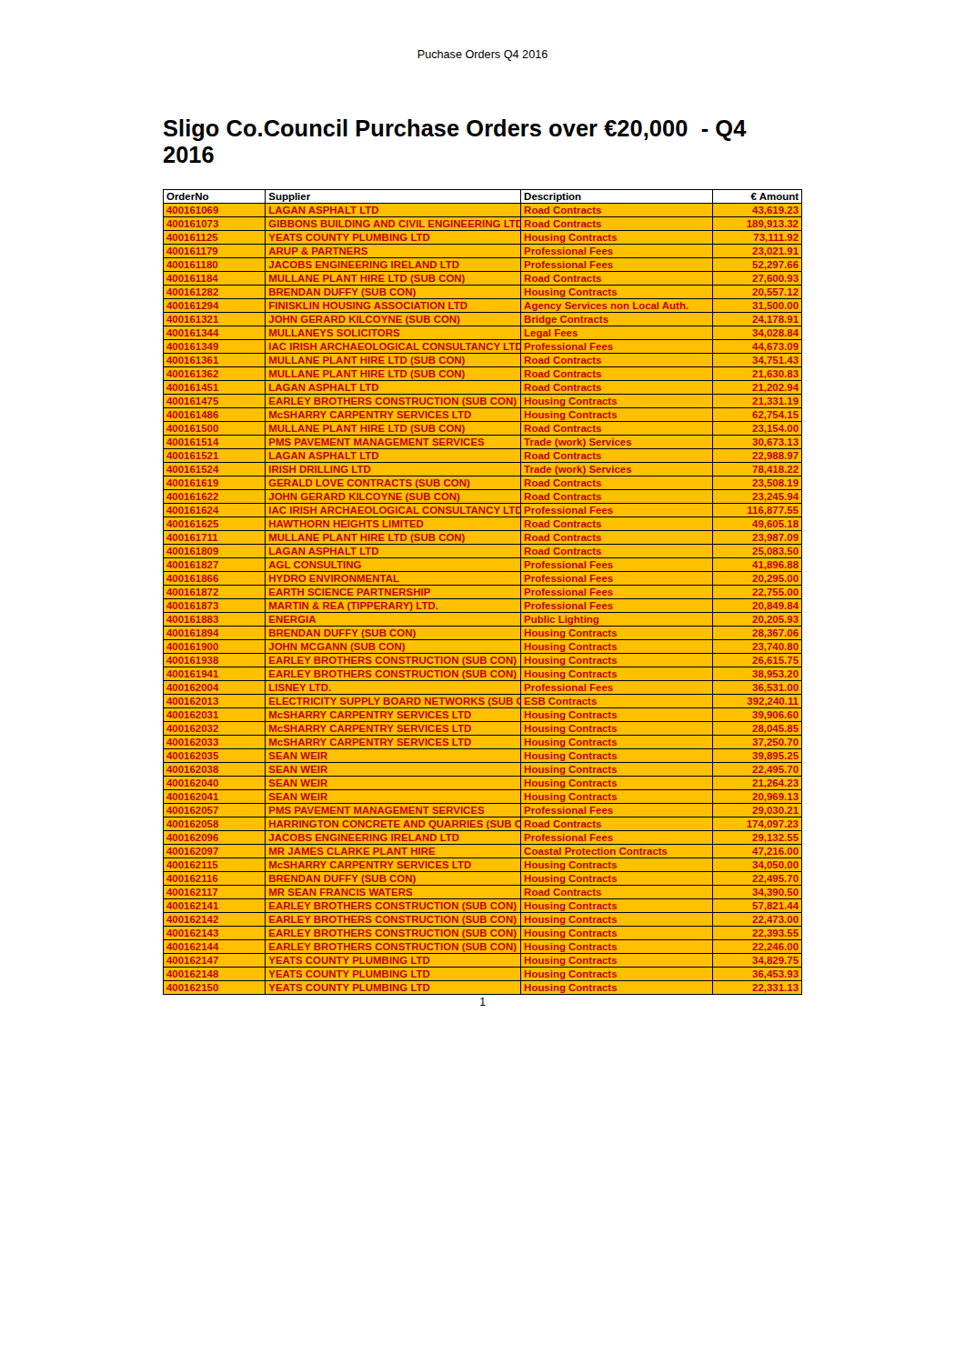Puchase Orders Q4 2016
Sligo Co.Council Purchase Orders over €20,000 - Q4 2016
| OrderNo | Supplier | Description | € Amount |
| --- | --- | --- | --- |
| 400161069 | LAGAN ASPHALT LTD | Road Contracts | 43,619.23 |
| 400161073 | GIBBONS BUILDING AND CIVIL ENGINEERING LTD | Road Contracts | 189,913.32 |
| 400161125 | YEATS COUNTY PLUMBING LTD | Housing Contracts | 73,111.92 |
| 400161179 | ARUP & PARTNERS | Professional Fees | 23,021.91 |
| 400161180 | JACOBS ENGINEERING IRELAND LTD | Professional Fees | 52,297.66 |
| 400161184 | MULLANE PLANT HIRE LTD (SUB CON) | Road Contracts | 27,600.93 |
| 400161282 | BRENDAN DUFFY (SUB CON) | Housing Contracts | 20,557.12 |
| 400161294 | FINISKLIN HOUSING ASSOCIATION LTD | Agency Services non Local Auth. | 31,500.00 |
| 400161321 | JOHN GERARD KILCOYNE (SUB CON) | Bridge Contracts | 24,178.91 |
| 400161344 | MULLANEYS SOLICITORS | Legal Fees | 34,028.84 |
| 400161349 | IAC IRISH ARCHAEOLOGICAL CONSULTANCY LTD | Professional Fees | 44,673.09 |
| 400161361 | MULLANE PLANT HIRE LTD (SUB CON) | Road Contracts | 34,751.43 |
| 400161362 | MULLANE PLANT HIRE LTD (SUB CON) | Road Contracts | 21,630.83 |
| 400161451 | LAGAN ASPHALT LTD | Road Contracts | 21,202.94 |
| 400161475 | EARLEY BROTHERS CONSTRUCTION (SUB CON) | Housing Contracts | 21,331.19 |
| 400161486 | McSHARRY CARPENTRY SERVICES LTD | Housing Contracts | 62,754.15 |
| 400161500 | MULLANE PLANT HIRE LTD (SUB CON) | Road Contracts | 23,154.00 |
| 400161514 | PMS PAVEMENT MANAGEMENT SERVICES | Trade (work) Services | 30,673.13 |
| 400161521 | LAGAN ASPHALT LTD | Road Contracts | 22,988.97 |
| 400161524 | IRISH DRILLING LTD | Trade (work) Services | 78,418.22 |
| 400161619 | GERALD LOVE CONTRACTS (SUB CON) | Road Contracts | 23,508.19 |
| 400161622 | JOHN GERARD KILCOYNE (SUB CON) | Road Contracts | 23,245.94 |
| 400161624 | IAC IRISH ARCHAEOLOGICAL CONSULTANCY LTD | Professional Fees | 116,877.55 |
| 400161625 | HAWTHORN HEIGHTS LIMITED | Road Contracts | 49,605.18 |
| 400161711 | MULLANE PLANT HIRE LTD (SUB CON) | Road Contracts | 23,987.09 |
| 400161809 | LAGAN ASPHALT LTD | Road Contracts | 25,083.50 |
| 400161827 | AGL CONSULTING | Professional Fees | 41,896.88 |
| 400161866 | HYDRO ENVIRONMENTAL | Professional Fees | 20,295.00 |
| 400161872 | EARTH SCIENCE PARTNERSHIP | Professional Fees | 22,755.00 |
| 400161873 | MARTIN & REA (TIPPERARY) LTD. | Professional Fees | 20,849.84 |
| 400161883 | ENERGIA | Public Lighting | 20,205.93 |
| 400161894 | BRENDAN DUFFY (SUB CON) | Housing Contracts | 28,367.06 |
| 400161900 | JOHN MCGANN (SUB CON) | Housing Contracts | 23,740.80 |
| 400161938 | EARLEY BROTHERS CONSTRUCTION (SUB CON) | Housing Contracts | 26,615.75 |
| 400161941 | EARLEY BROTHERS CONSTRUCTION (SUB CON) | Housing Contracts | 38,953.20 |
| 400162004 | LISNEY LTD. | Professional Fees | 36,531.00 |
| 400162013 | ELECTRICITY SUPPLY BOARD NETWORKS (SUB CON) | ESB Contracts | 392,240.11 |
| 400162031 | McSHARRY CARPENTRY SERVICES LTD | Housing Contracts | 39,906.60 |
| 400162032 | McSHARRY CARPENTRY SERVICES LTD | Housing Contracts | 28,045.85 |
| 400162033 | McSHARRY CARPENTRY SERVICES LTD | Housing Contracts | 37,250.70 |
| 400162035 | SEAN WEIR | Housing Contracts | 39,895.25 |
| 400162038 | SEAN WEIR | Housing Contracts | 22,495.70 |
| 400162040 | SEAN WEIR | Housing Contracts | 21,264.23 |
| 400162041 | SEAN WEIR | Housing Contracts | 20,969.13 |
| 400162057 | PMS PAVEMENT MANAGEMENT SERVICES | Professional Fees | 29,030.21 |
| 400162058 | HARRINGTON CONCRETE AND QUARRIES (SUB CON) | Road Contracts | 174,097.23 |
| 400162096 | JACOBS ENGINEERING IRELAND LTD | Professional Fees | 29,132.55 |
| 400162097 | MR JAMES CLARKE PLANT HIRE | Coastal Protection Contracts | 47,216.00 |
| 400162115 | McSHARRY CARPENTRY SERVICES LTD | Housing Contracts | 34,050.00 |
| 400162116 | BRENDAN DUFFY (SUB CON) | Housing Contracts | 22,495.70 |
| 400162117 | MR SEAN FRANCIS WATERS | Road Contracts | 34,390.50 |
| 400162141 | EARLEY BROTHERS CONSTRUCTION (SUB CON) | Housing Contracts | 57,821.44 |
| 400162142 | EARLEY BROTHERS CONSTRUCTION (SUB CON) | Housing Contracts | 22,473.00 |
| 400162143 | EARLEY BROTHERS CONSTRUCTION (SUB CON) | Housing Contracts | 22,393.55 |
| 400162144 | EARLEY BROTHERS CONSTRUCTION (SUB CON) | Housing Contracts | 22,246.00 |
| 400162147 | YEATS COUNTY PLUMBING LTD | Housing Contracts | 34,829.75 |
| 400162148 | YEATS COUNTY PLUMBING LTD | Housing Contracts | 36,453.93 |
| 400162150 | YEATS COUNTY PLUMBING LTD | Housing Contracts | 22,331.13 |
1